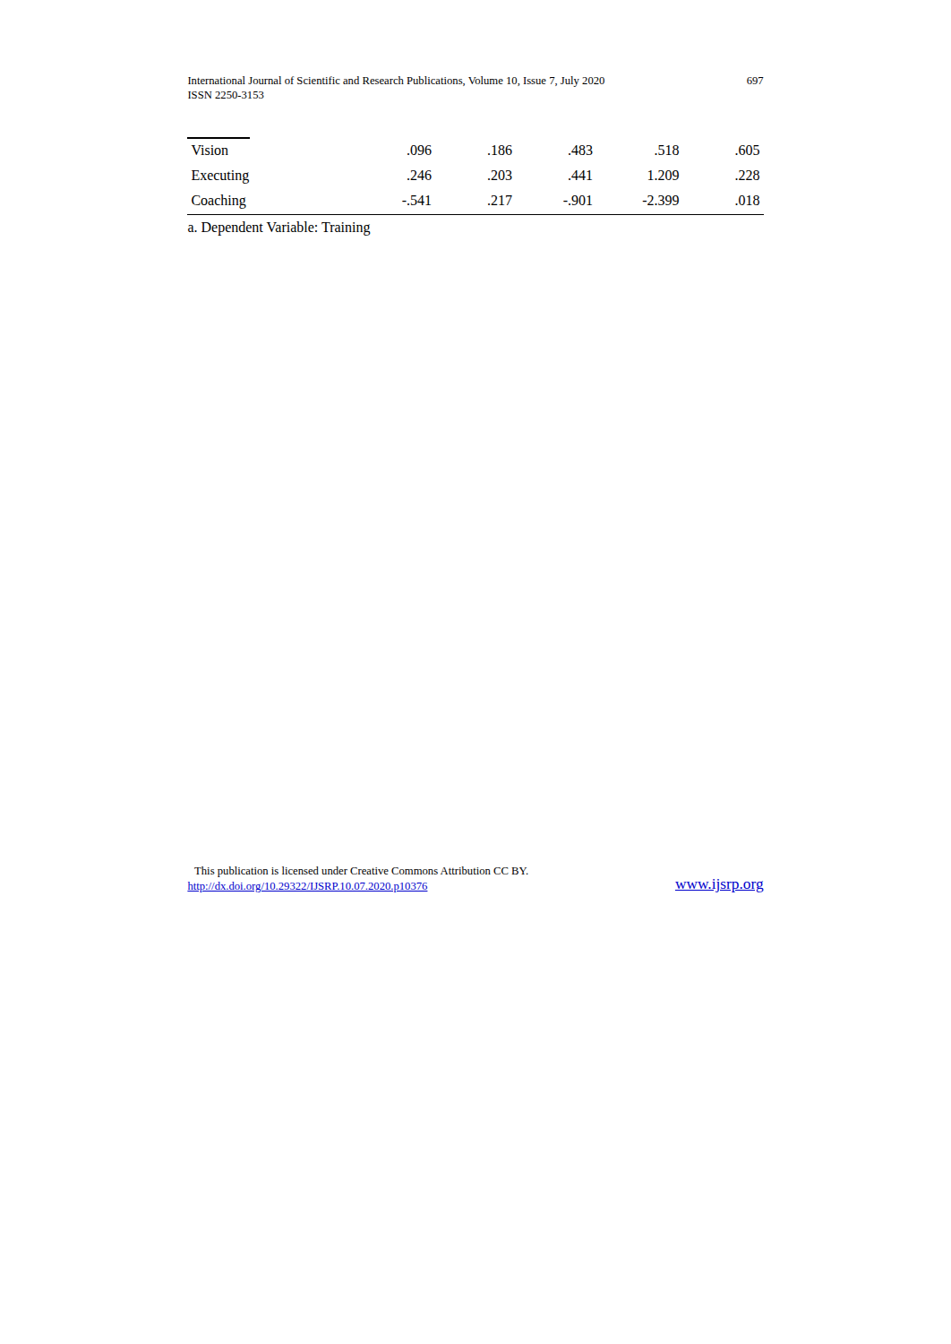697 International Journal of Scientific and Research Publications, Volume 10, Issue 7, July 2020 ISSN 2250-3153
| Vision | .096 | .186 | .483 | .518 | .605 |
| Executing | .246 | .203 | .441 | 1.209 | .228 |
| Coaching | -.541 | .217 | -.901 | -2.399 | .018 |
a. Dependent Variable: Training
This publication is licensed under Creative Commons Attribution CC BY. http://dx.doi.org/10.29322/IJSRP.10.07.2020.p10376 www.ijsrp.org